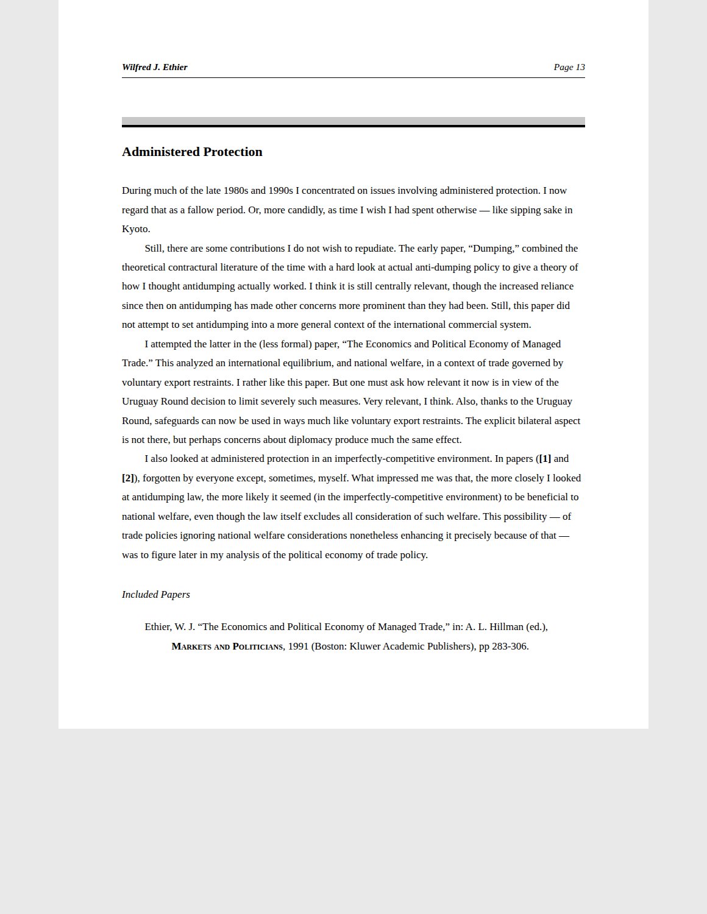Wilfred J. Ethier Page 13
Administered Protection
During much of the late 1980s and 1990s I concentrated on issues involving administered protection. I now regard that as a fallow period. Or, more candidly, as time I wish I had spent otherwise — like sipping sake in Kyoto.
Still, there are some contributions I do not wish to repudiate. The early paper, “Dumping,” combined the theoretical contractural literature of the time with a hard look at actual anti-dumping policy to give a theory of how I thought antidumping actually worked. I think it is still centrally relevant, though the increased reliance since then on antidumping has made other concerns more prominent than they had been. Still, this paper did not attempt to set antidumping into a more general context of the international commercial system.
I attempted the latter in the (less formal) paper, “The Economics and Political Economy of Managed Trade.” This analyzed an international equilibrium, and national welfare, in a context of trade governed by voluntary export restraints. I rather like this paper. But one must ask how relevant it now is in view of the Uruguay Round decision to limit severely such measures. Very relevant, I think. Also, thanks to the Uruguay Round, safeguards can now be used in ways much like voluntary export restraints. The explicit bilateral aspect is not there, but perhaps concerns about diplomacy produce much the same effect.
I also looked at administered protection in an imperfectly-competitive environment. In papers ([1] and [2]), forgotten by everyone except, sometimes, myself. What impressed me was that, the more closely I looked at antidumping law, the more likely it seemed (in the imperfectly-competitive environment) to be beneficial to national welfare, even though the law itself excludes all consideration of such welfare. This possibility — of trade policies ignoring national welfare considerations nonetheless enhancing it precisely because of that — was to figure later in my analysis of the political economy of trade policy.
Included Papers
Ethier, W. J. “The Economics and Political Economy of Managed Trade,” in: A. L. Hillman (ed.), Markets and Politicians, 1991 (Boston: Kluwer Academic Publishers), pp 283-306.